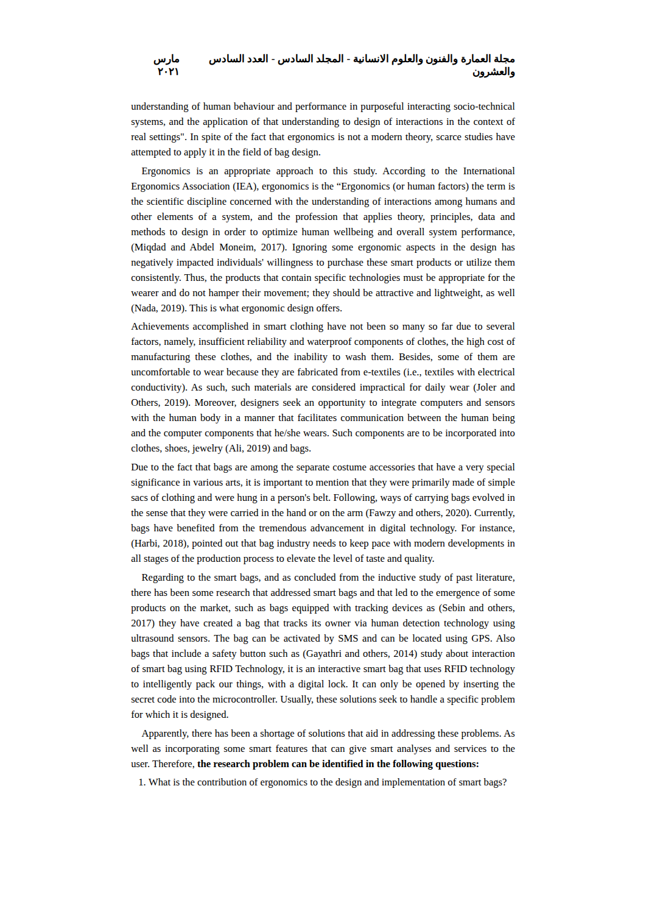مجلة العمارة والفنون والعلوم الانسانية - المجلد السادس - العدد السادس والعشرون
مارس ٢٠٢١
understanding of human behaviour and performance in purposeful interacting socio-technical systems, and the application of that understanding to design of interactions in the context of real settings". In spite of the fact that ergonomics is not a modern theory, scarce studies have attempted to apply it in the field of bag design.
Ergonomics is an appropriate approach to this study. According to the International Ergonomics Association (IEA), ergonomics is the “Ergonomics (or human factors) the term is the scientific discipline concerned with the understanding of interactions among humans and other elements of a system, and the profession that applies theory, principles, data and methods to design in order to optimize human wellbeing and overall system performance, (Miqdad and Abdel Moneim, 2017). Ignoring some ergonomic aspects in the design has negatively impacted individuals' willingness to purchase these smart products or utilize them consistently. Thus, the products that contain specific technologies must be appropriate for the wearer and do not hamper their movement; they should be attractive and lightweight, as well (Nada, 2019). This is what ergonomic design offers.
Achievements accomplished in smart clothing have not been so many so far due to several factors, namely, insufficient reliability and waterproof components of clothes, the high cost of manufacturing these clothes, and the inability to wash them. Besides, some of them are uncomfortable to wear because they are fabricated from e-textiles (i.e., textiles with electrical conductivity). As such, such materials are considered impractical for daily wear (Joler and Others, 2019). Moreover, designers seek an opportunity to integrate computers and sensors with the human body in a manner that facilitates communication between the human being and the computer components that he/she wears. Such components are to be incorporated into clothes, shoes, jewelry (Ali, 2019) and bags.
Due to the fact that bags are among the separate costume accessories that have a very special significance in various arts, it is important to mention that they were primarily made of simple sacs of clothing and were hung in a person's belt. Following, ways of carrying bags evolved in the sense that they were carried in the hand or on the arm (Fawzy and others, 2020). Currently, bags have benefited from the tremendous advancement in digital technology. For instance, (Harbi, 2018), pointed out that bag industry needs to keep pace with modern developments in all stages of the production process to elevate the level of taste and quality.
Regarding to the smart bags, and as concluded from the inductive study of past literature, there has been some research that addressed smart bags and that led to the emergence of some products on the market, such as bags equipped with tracking devices as (Sebin and others, 2017) they have created a bag that tracks its owner via human detection technology using ultrasound sensors. The bag can be activated by SMS and can be located using GPS. Also bags that include a safety button such as (Gayathri and others, 2014) study about interaction of smart bag using RFID Technology, it is an interactive smart bag that uses RFID technology to intelligently pack our things, with a digital lock. It can only be opened by inserting the secret code into the microcontroller. Usually, these solutions seek to handle a specific problem for which it is designed.
Apparently, there has been a shortage of solutions that aid in addressing these problems. As well as incorporating some smart features that can give smart analyses and services to the user. Therefore, the research problem can be identified in the following questions:
What is the contribution of ergonomics to the design and implementation of smart bags?